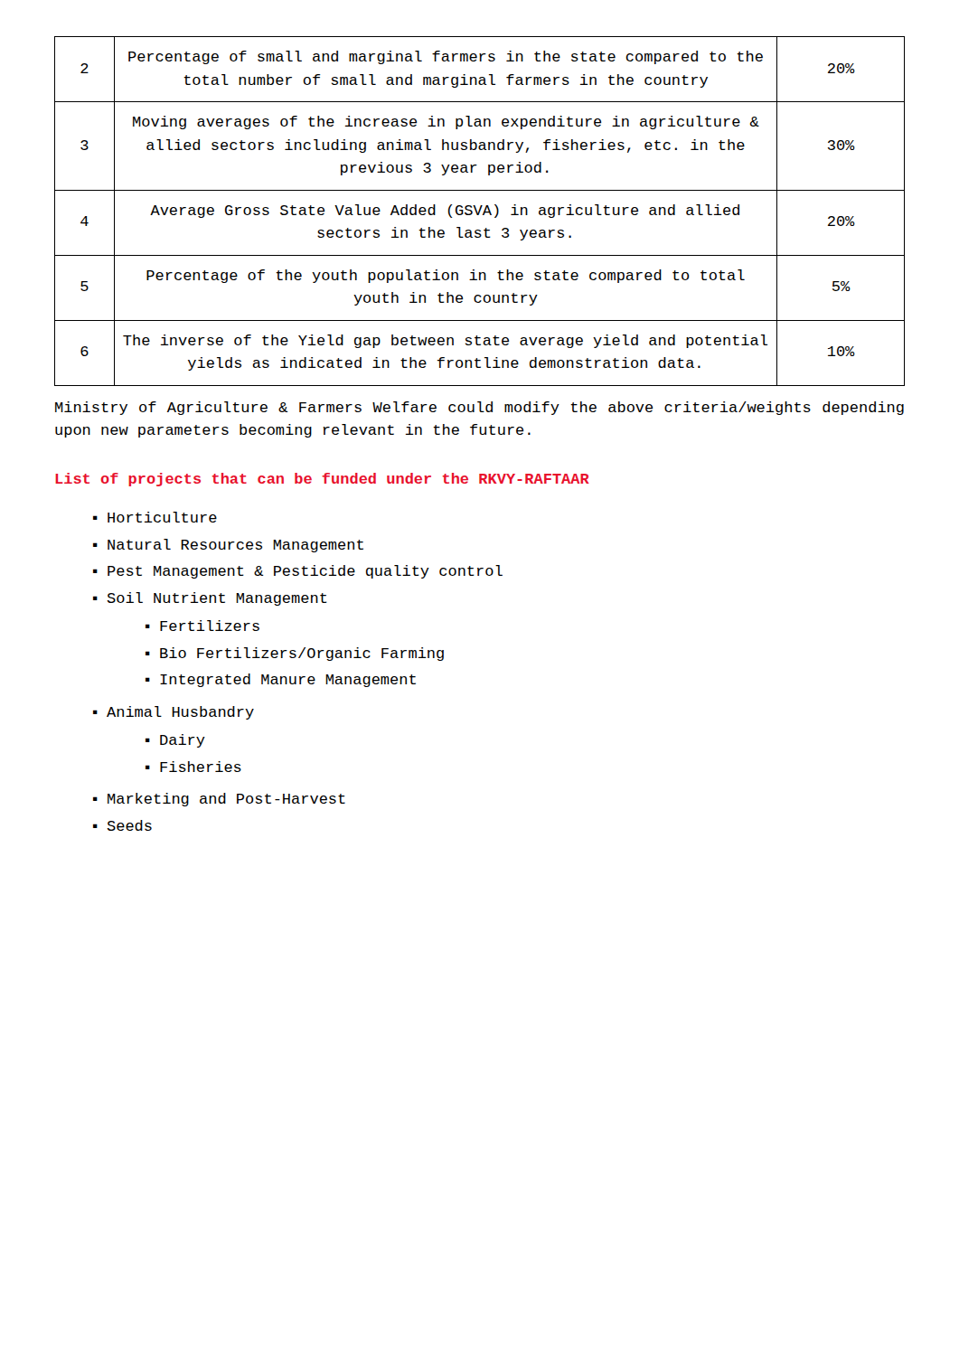| 2 | Percentage of small and marginal farmers in the state compared to the total number of small and marginal farmers in the country | 20% |
| 3 | Moving averages of the increase in plan expenditure in agriculture & allied sectors including animal husbandry, fisheries, etc. in the previous 3 year period. | 30% |
| 4 | Average Gross State Value Added (GSVA) in agriculture and allied sectors in the last 3 years. | 20% |
| 5 | Percentage of the youth population in the state compared to total youth in the country | 5% |
| 6 | The inverse of the Yield gap between state average yield and potential yields as indicated in the frontline demonstration data. | 10% |
Ministry of Agriculture & Farmers Welfare could modify the above criteria/weights depending upon new parameters becoming relevant in the future.
List of projects that can be funded under the RKVY-RAFTAAR
Horticulture
Natural Resources Management
Pest Management & Pesticide quality control
Soil Nutrient Management
Fertilizers
Bio Fertilizers/Organic Farming
Integrated Manure Management
Animal Husbandry
Dairy
Fisheries
Marketing and Post-Harvest
Seeds